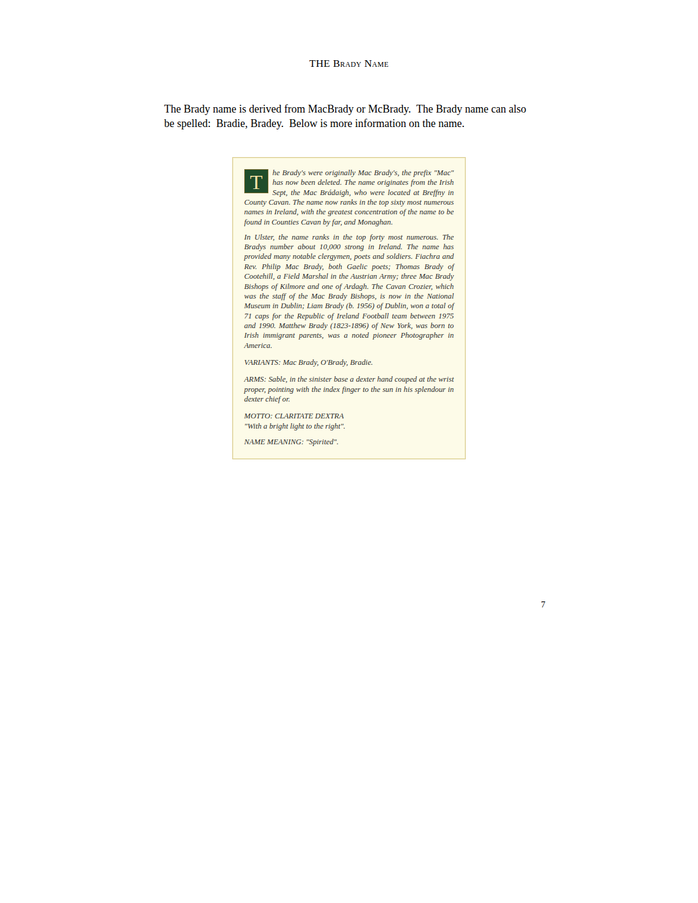THE Brady Name
The Brady name is derived from MacBrady or McBrady. The Brady name can also be spelled: Bradie, Bradey. Below is more information on the name.
The Brady's were originally Mac Brady's, the prefix "Mac" has now been deleted. The name originates from the Irish Sept, the Mac Brádaigh, who were located at Breffny in County Cavan. The name now ranks in the top sixty most numerous names in Ireland, with the greatest concentration of the name to be found in Counties Cavan by far, and Monaghan.
In Ulster, the name ranks in the top forty most numerous. The Bradys number about 10,000 strong in Ireland. The name has provided many notable clergymen, poets and soldiers. Fiachra and Rev. Philip Mac Brady, both Gaelic poets; Thomas Brady of Cootehill, a Field Marshal in the Austrian Army; three Mac Brady Bishops of Kilmore and one of Ardagh. The Cavan Crozier, which was the staff of the Mac Brady Bishops, is now in the National Museum in Dublin; Liam Brady (b. 1956) of Dublin, won a total of 71 caps for the Republic of Ireland Football team between 1975 and 1990. Matthew Brady (1823-1896) of New York, was born to Irish immigrant parents, was a noted pioneer Photographer in America.
VARIANTS: Mac Brady, O'Brady, Bradie.
ARMS: Sable, in the sinister base a dexter hand couped at the wrist proper, pointing with the index finger to the sun in his splendour in dexter chief or.
MOTTO: CLARITATE DEXTRA "With a bright light to the right".
NAME MEANING: "Spirited".
7